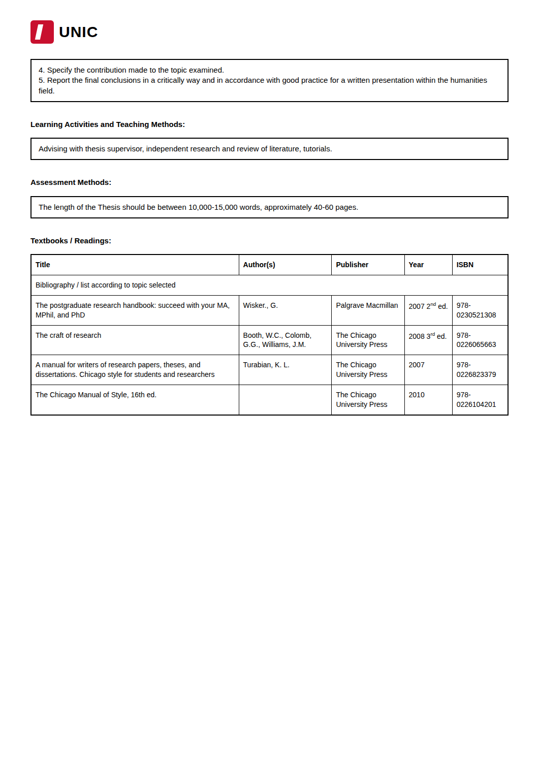UNIC
4. Specify the contribution made to the topic examined.
5. Report the final conclusions in a critically way and in accordance with good practice for a written presentation within the humanities field.
Learning Activities and Teaching Methods:
Advising with thesis supervisor, independent research and review of literature, tutorials.
Assessment Methods:
The length of the Thesis should be between 10,000-15,000 words, approximately 40-60 pages.
Textbooks / Readings:
| Title | Author(s) | Publisher | Year | ISBN |
| --- | --- | --- | --- | --- |
| Bibliography / list according to topic selected |
| The postgraduate research handbook: succeed with your MA, MPhil, and PhD | Wisker., G. | Palgrave Macmillan | 2007 2 nd ed. | 978-0230521308 |
| The craft of research | Booth, W.C., Colomb, G.G., Williams, J.M. | The Chicago University Press | 2008 3 rd ed. | 978-0226065663 |
| A manual for writers of research papers, theses, and dissertations. Chicago style for students and researchers | Turabian, K. L. | The Chicago University Press | 2007 | 978-0226823379 |
| The Chicago Manual of Style, 16th ed. | | The Chicago University Press | 2010 | 978-0226104201 |